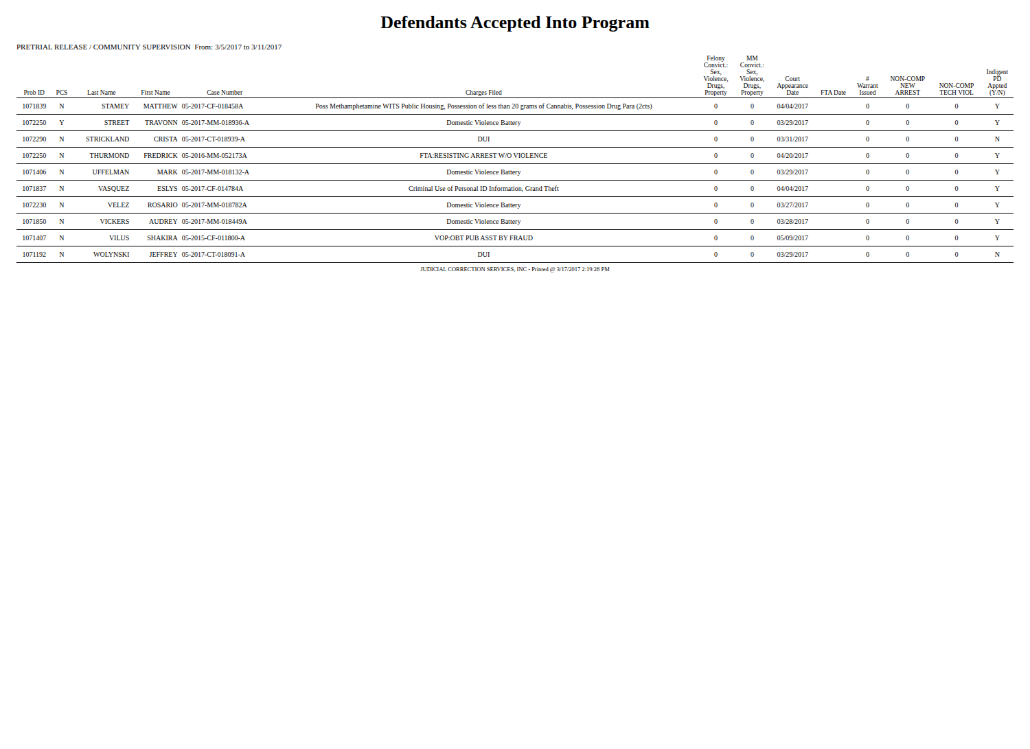Defendants Accepted Into Program
PRETRIAL RELEASE / COMMUNITY SUPERVISION From: 3/5/2017 to 3/11/2017
| Prob ID | PCS | Last Name | First Name | Case Number | Charges Filed | Felony Convict.: Sex, Violence, Drugs, Property | MM Convict.: Sex, Violence, Drugs, Property | Court Appearance Date | FTA Date | # Warrant Issued | NON-COMP NEW ARREST | NON-COMP TECH VIOL | Indigent PD Appted (Y/N) |
| --- | --- | --- | --- | --- | --- | --- | --- | --- | --- | --- | --- | --- | --- |
| 1071839 | N | STAMEY | MATTHEW | 05-2017-CF-018458A | Poss Methamphetamine WITS Public Housing, Possession of less than 20 grams of Cannabis, Possession Drug Para (2cts) | 0 | 0 | 04/04/2017 | | 0 | 0 | 0 | Y |
| 1072250 | Y | STREET | TRAVONN | 05-2017-MM-018936-A | Domestic Violence Battery | 0 | 0 | 03/29/2017 | | 0 | 0 | 0 | Y |
| 1072290 | N | STRICKLAND | CRISTA | 05-2017-CT-018939-A | DUI | 0 | 0 | 03/31/2017 | | 0 | 0 | 0 | N |
| 1072250 | N | THURMOND | FREDRICK | 05-2016-MM-052173A | FTA:RESISTING ARREST W/O VIOLENCE | 0 | 0 | 04/20/2017 | | 0 | 0 | 0 | Y |
| 1071406 | N | UFFELMAN | MARK | 05-2017-MM-018132-A | Domestic Violence Battery | 0 | 0 | 03/29/2017 | | 0 | 0 | 0 | Y |
| 1071837 | N | VASQUEZ | ESLYS | 05-2017-CF-014784A | Criminal Use of Personal ID Information, Grand Theft | 0 | 0 | 04/04/2017 | | 0 | 0 | 0 | Y |
| 1072230 | N | VELEZ | ROSARIO | 05-2017-MM-018782A | Domestic Violence Battery | 0 | 0 | 03/27/2017 | | 0 | 0 | 0 | Y |
| 1071850 | N | VICKERS | AUDREY | 05-2017-MM-018449A | Domestic Violence Battery | 0 | 0 | 03/28/2017 | | 0 | 0 | 0 | Y |
| 1071407 | N | VILUS | SHAKIRA | 05-2015-CF-011800-A | VOP:OBT PUB ASST BY FRAUD | 0 | 0 | 05/09/2017 | | 0 | 0 | 0 | Y |
| 1071192 | N | WOLYNSKI | JEFFREY | 05-2017-CT-018091-A | DUI | 0 | 0 | 03/29/2017 | | 0 | 0 | 0 | N |
| JUDICIAL CORRECTION SERVICES, INC - Printed @ 3/17/2017 2:19:28 PM |